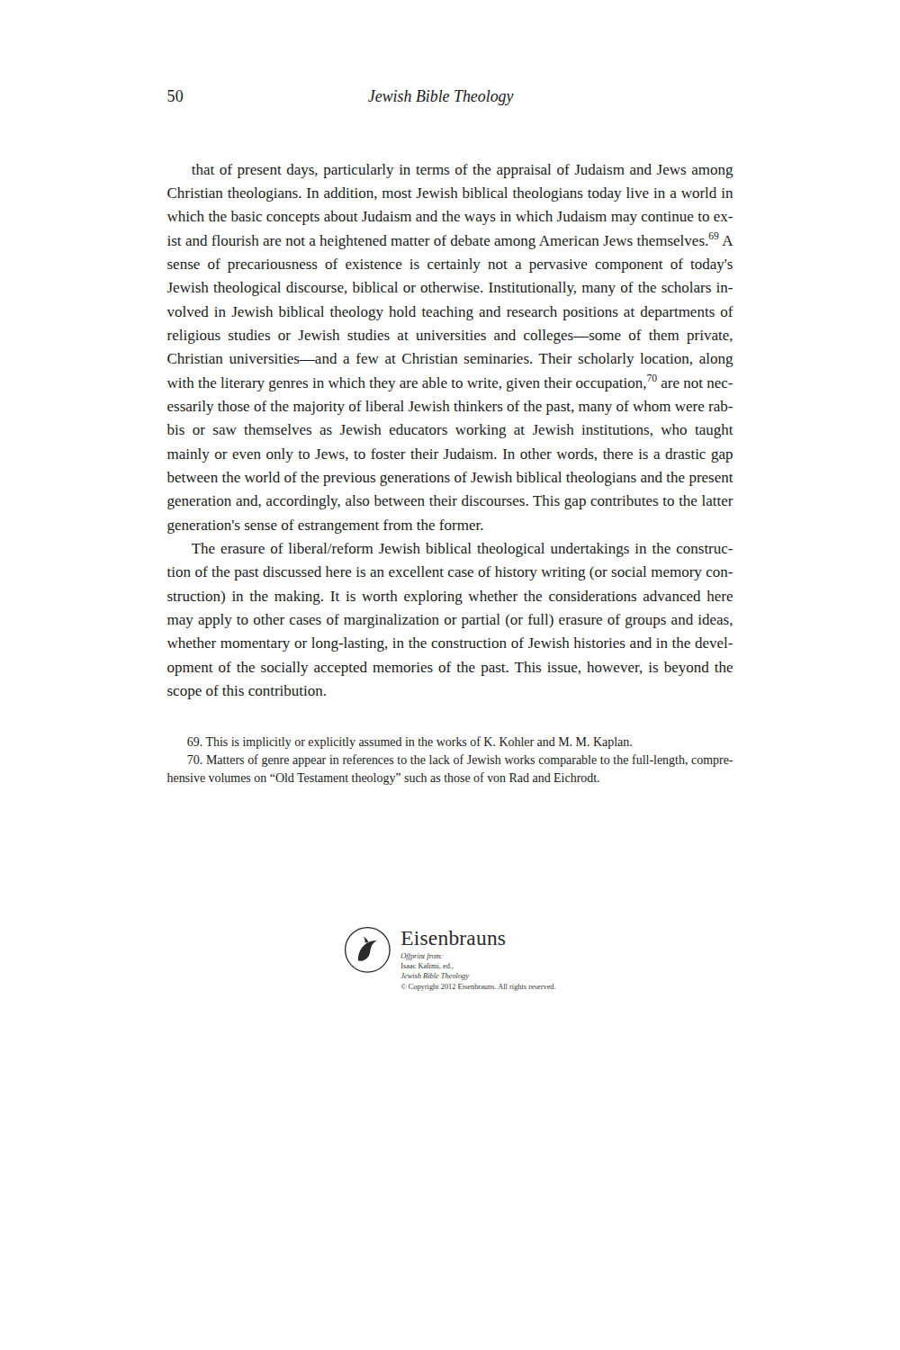50
Jewish Bible Theology
that of present days, particularly in terms of the appraisal of Judaism and Jews among Christian theologians. In addition, most Jewish biblical theologians today live in a world in which the basic concepts about Judaism and the ways in which Judaism may continue to exist and flourish are not a heightened matter of debate among American Jews themselves.69 A sense of precariousness of existence is certainly not a pervasive component of today's Jewish theological discourse, biblical or otherwise. Institutionally, many of the scholars involved in Jewish biblical theology hold teaching and research positions at departments of religious studies or Jewish studies at universities and colleges—some of them private, Christian universities—and a few at Christian seminaries. Their scholarly location, along with the literary genres in which they are able to write, given their occupation,70 are not necessarily those of the majority of liberal Jewish thinkers of the past, many of whom were rabbis or saw themselves as Jewish educators working at Jewish institutions, who taught mainly or even only to Jews, to foster their Judaism. In other words, there is a drastic gap between the world of the previous generations of Jewish biblical theologians and the present generation and, accordingly, also between their discourses. This gap contributes to the latter generation's sense of estrangement from the former.
The erasure of liberal/reform Jewish biblical theological undertakings in the construction of the past discussed here is an excellent case of history writing (or social memory construction) in the making. It is worth exploring whether the considerations advanced here may apply to other cases of marginalization or partial (or full) erasure of groups and ideas, whether momentary or long-lasting, in the construction of Jewish histories and in the development of the socially accepted memories of the past. This issue, however, is beyond the scope of this contribution.
69. This is implicitly or explicitly assumed in the works of K. Kohler and M. M. Kaplan.
70. Matters of genre appear in references to the lack of Jewish works comparable to the full-length, comprehensive volumes on “Old Testament theology” such as those of von Rad and Eichrodt.
Eisenbrauns
Offprint from:
Isaac Kalimi, ed.,
Jewish Bible Theology
© Copyright 2012 Eisenbrauns. All rights reserved.